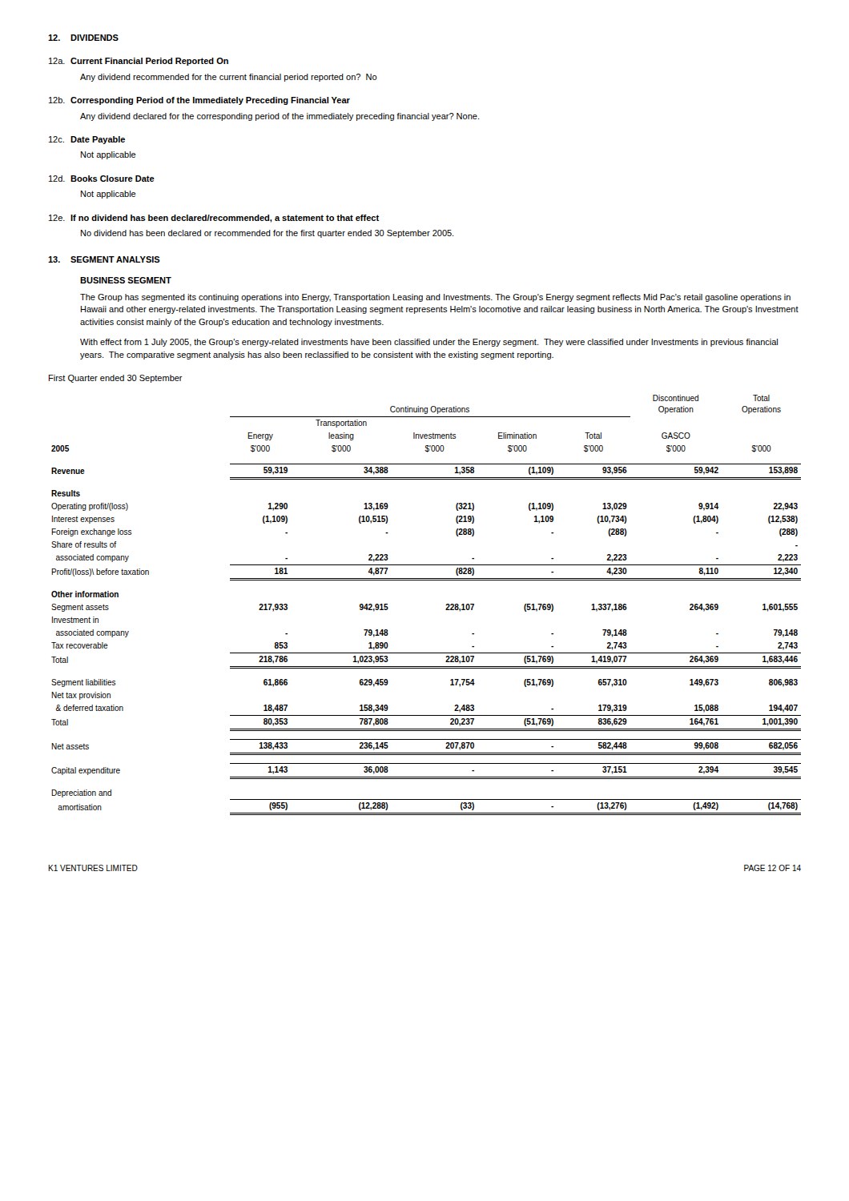12. DIVIDENDS
12a. Current Financial Period Reported On
Any dividend recommended for the current financial period reported on? No
12b. Corresponding Period of the Immediately Preceding Financial Year
Any dividend declared for the corresponding period of the immediately preceding financial year? None.
12c. Date Payable
Not applicable
12d. Books Closure Date
Not applicable
12e. If no dividend has been declared/recommended, a statement to that effect
No dividend has been declared or recommended for the first quarter ended 30 September 2005.
13. SEGMENT ANALYSIS
BUSINESS SEGMENT
The Group has segmented its continuing operations into Energy, Transportation Leasing and Investments. The Group's Energy segment reflects Mid Pac's retail gasoline operations in Hawaii and other energy-related investments. The Transportation Leasing segment represents Helm's locomotive and railcar leasing business in North America. The Group's Investment activities consist mainly of the Group's education and technology investments.
With effect from 1 July 2005, the Group's energy-related investments have been classified under the Energy segment. They were classified under Investments in previous financial years. The comparative segment analysis has also been reclassified to be consistent with the existing segment reporting.
First Quarter ended 30 September
| | Continuing Operations | Discontinued Operation | Total Operations |
| | | Transportation | | | | | |
| | Energy | leasing | Investments | Elimination | Total | GASCO | |
| 2005 | $'000 | $'000 | $'000 | $'000 | $'000 | $'000 | $'000 |
| Revenue | 59,319 | 34,388 | 1,358 | (1,109) | 93,956 | 59,942 | 153,898 |
| Results | |
| Operating profit/(loss) | 1,290 | 13,169 | (321) | (1,109) | 13,029 | 9,914 | 22,943 |
| Interest expenses | (1,109) | (10,515) | (219) | 1,109 | (10,734) | (1,804) | (12,538) |
| Foreign exchange loss | - | - | (288) | - | (288) | - | (288) |
| Share of results of | | - |
| associated company | - | 2,223 | - | - | 2,223 | - | 2,223 |
| Profit/(loss)\ before taxation | 181 | 4,877 | (828) | - | 4,230 | 8,110 | 12,340 |
| Other information | |
| Segment assets | 217,933 | 942,915 | 228,107 | (51,769) | 1,337,186 | 264,369 | 1,601,555 |
| Investment in | |
| associated company | - | 79,148 | - | - | 79,148 | - | 79,148 |
| Tax recoverable | 853 | 1,890 | - | - | 2,743 | - | 2,743 |
| Total | 218,786 | 1,023,953 | 228,107 | (51,769) | 1,419,077 | 264,369 | 1,683,446 |
| Segment liabilities | 61,866 | 629,459 | 17,754 | (51,769) | 657,310 | 149,673 | 806,983 |
| Net tax provision | |
| & deferred taxation | 18,487 | 158,349 | 2,483 | - | 179,319 | 15,088 | 194,407 |
| Total | 80,353 | 787,808 | 20,237 | (51,769) | 836,629 | 164,761 | 1,001,390 |
| Net assets | 138,433 | 236,145 | 207,870 | - | 582,448 | 99,608 | 682,056 |
| Capital expenditure | 1,143 | 36,008 | - | - | 37,151 | 2,394 | 39,545 |
| Depreciation and | |
| amortisation | (955) | (12,288) | (33) | - | (13,276) | (1,492) | (14,768) |
K1 VENTURES LIMITED
PAGE 12 OF 14